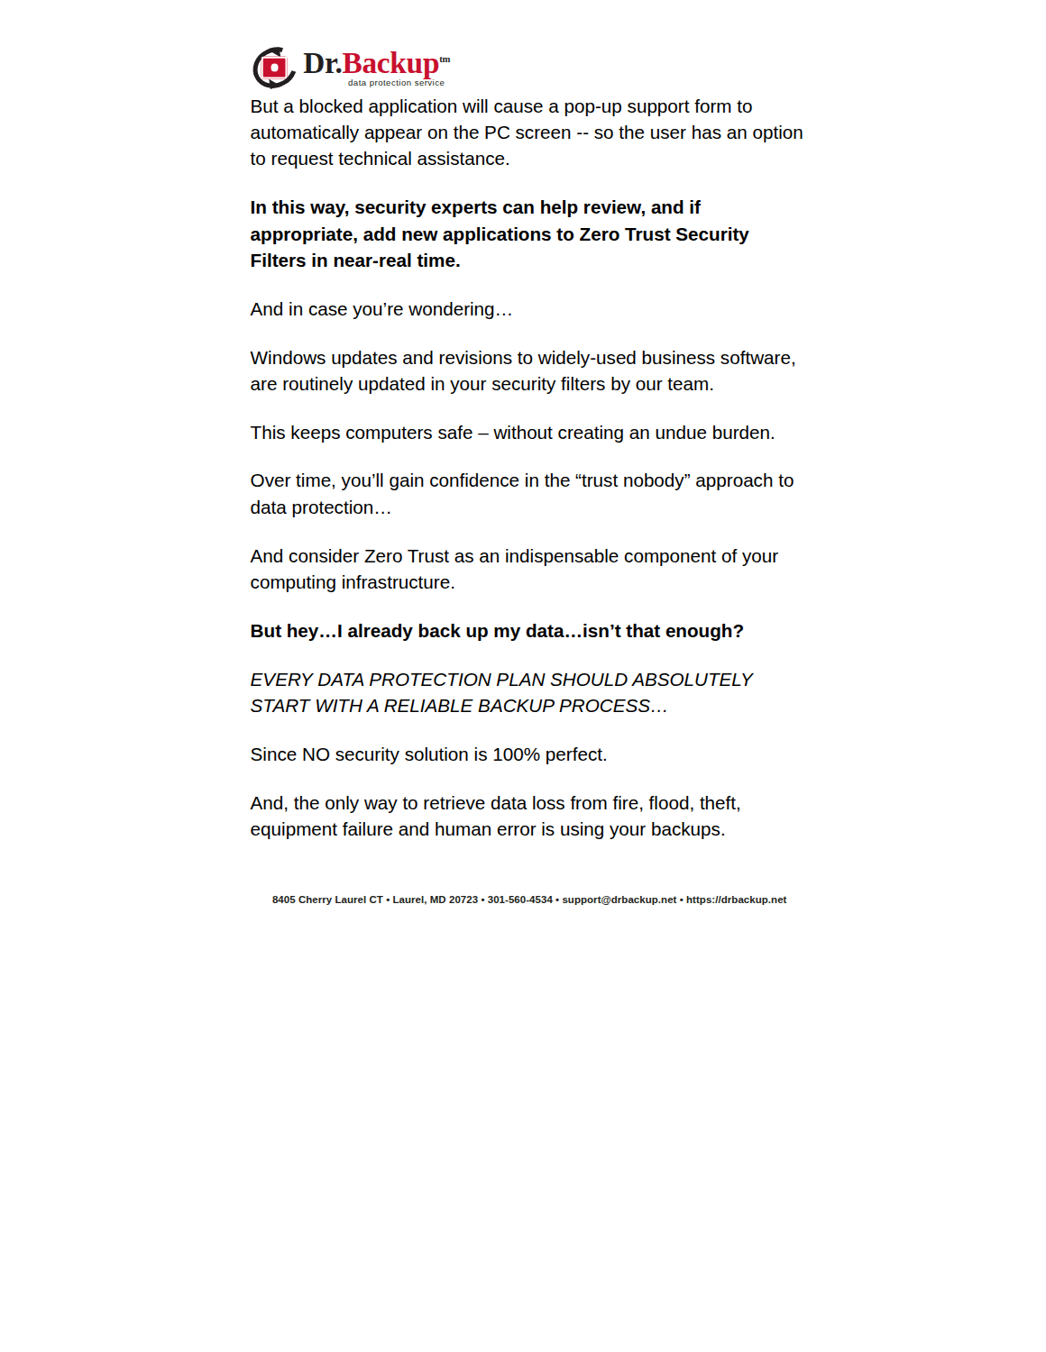Dr. Backup tm
data protection service
But a blocked application will cause a pop-up support form to automatically appear on the PC screen -- so the user has an option to request technical assistance.
In this way, security experts can help review, and if appropriate, add new applications to Zero Trust Security Filters in near-real time.
And in case you’re wondering…
Windows updates and revisions to widely-used business software, are routinely updated in your security filters by our team.
This keeps computers safe – without creating an undue burden.
Over time, you’ll gain confidence in the “trust nobody” approach to data protection…
And consider Zero Trust as an indispensable component of your computing infrastructure.
But hey…I already back up my data…isn’t that enough?
EVERY DATA PROTECTION PLAN SHOULD ABSOLUTELY START WITH A RELIABLE BACKUP PROCESS…
Since NO security solution is 100% perfect.
And, the only way to retrieve data loss from fire, flood, theft, equipment failure and human error is using your backups.
8405 Cherry Laurel CT • Laurel, MD 20723 • 301-560-4534 • support@drbackup.net • https://drbackup.net